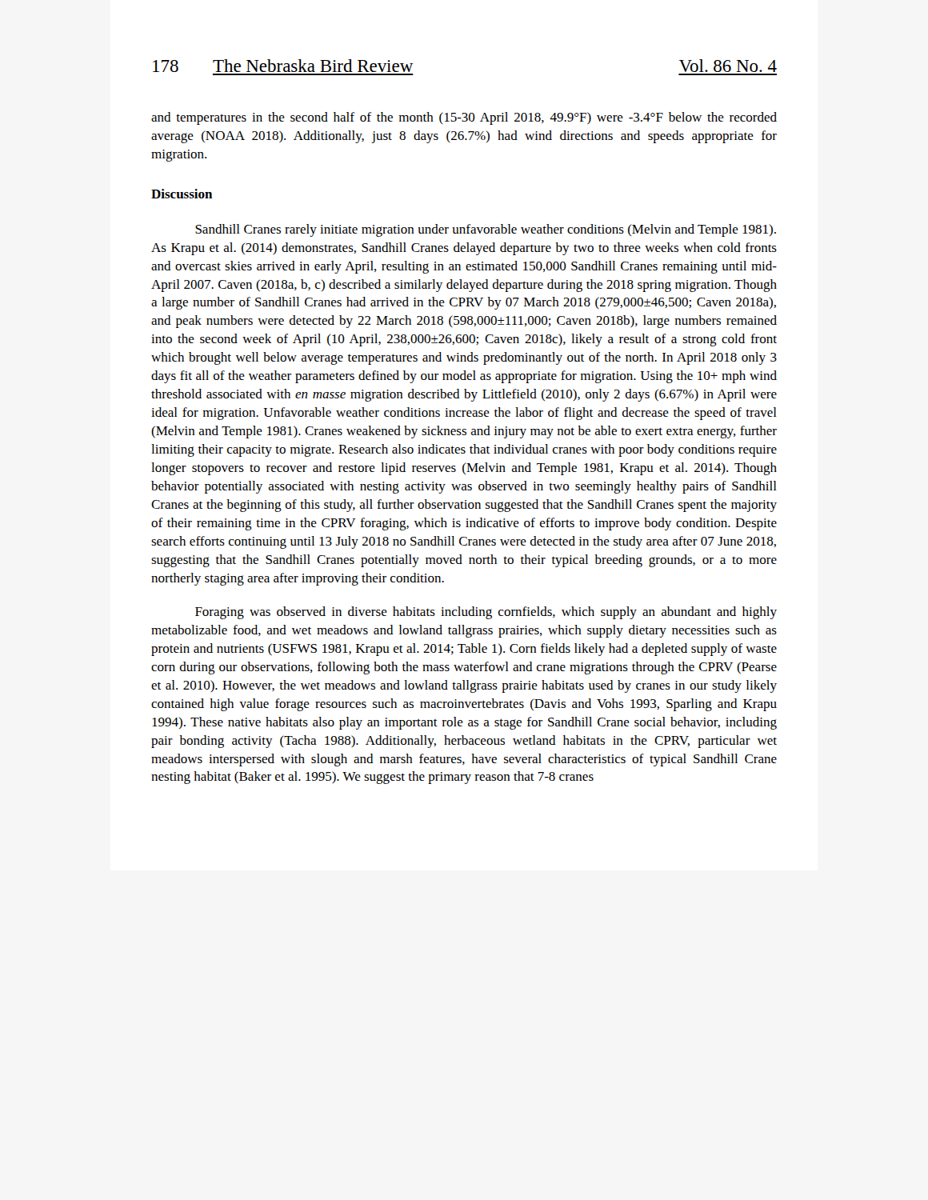178 The Nebraska Bird Review Vol. 86 No. 4
and temperatures in the second half of the month (15-30 April 2018, 49.9°F) were -3.4°F below the recorded average (NOAA 2018). Additionally, just 8 days (26.7%) had wind directions and speeds appropriate for migration.
Discussion
Sandhill Cranes rarely initiate migration under unfavorable weather conditions (Melvin and Temple 1981). As Krapu et al. (2014) demonstrates, Sandhill Cranes delayed departure by two to three weeks when cold fronts and overcast skies arrived in early April, resulting in an estimated 150,000 Sandhill Cranes remaining until mid-April 2007. Caven (2018a, b, c) described a similarly delayed departure during the 2018 spring migration. Though a large number of Sandhill Cranes had arrived in the CPRV by 07 March 2018 (279,000±46,500; Caven 2018a), and peak numbers were detected by 22 March 2018 (598,000±111,000; Caven 2018b), large numbers remained into the second week of April (10 April, 238,000±26,600; Caven 2018c), likely a result of a strong cold front which brought well below average temperatures and winds predominantly out of the north. In April 2018 only 3 days fit all of the weather parameters defined by our model as appropriate for migration. Using the 10+ mph wind threshold associated with en masse migration described by Littlefield (2010), only 2 days (6.67%) in April were ideal for migration. Unfavorable weather conditions increase the labor of flight and decrease the speed of travel (Melvin and Temple 1981). Cranes weakened by sickness and injury may not be able to exert extra energy, further limiting their capacity to migrate. Research also indicates that individual cranes with poor body conditions require longer stopovers to recover and restore lipid reserves (Melvin and Temple 1981, Krapu et al. 2014). Though behavior potentially associated with nesting activity was observed in two seemingly healthy pairs of Sandhill Cranes at the beginning of this study, all further observation suggested that the Sandhill Cranes spent the majority of their remaining time in the CPRV foraging, which is indicative of efforts to improve body condition. Despite search efforts continuing until 13 July 2018 no Sandhill Cranes were detected in the study area after 07 June 2018, suggesting that the Sandhill Cranes potentially moved north to their typical breeding grounds, or a to more northerly staging area after improving their condition.
Foraging was observed in diverse habitats including cornfields, which supply an abundant and highly metabolizable food, and wet meadows and lowland tallgrass prairies, which supply dietary necessities such as protein and nutrients (USFWS 1981, Krapu et al. 2014; Table 1). Corn fields likely had a depleted supply of waste corn during our observations, following both the mass waterfowl and crane migrations through the CPRV (Pearse et al. 2010). However, the wet meadows and lowland tallgrass prairie habitats used by cranes in our study likely contained high value forage resources such as macroinvertebrates (Davis and Vohs 1993, Sparling and Krapu 1994). These native habitats also play an important role as a stage for Sandhill Crane social behavior, including pair bonding activity (Tacha 1988). Additionally, herbaceous wetland habitats in the CPRV, particular wet meadows interspersed with slough and marsh features, have several characteristics of typical Sandhill Crane nesting habitat (Baker et al. 1995). We suggest the primary reason that 7-8 cranes